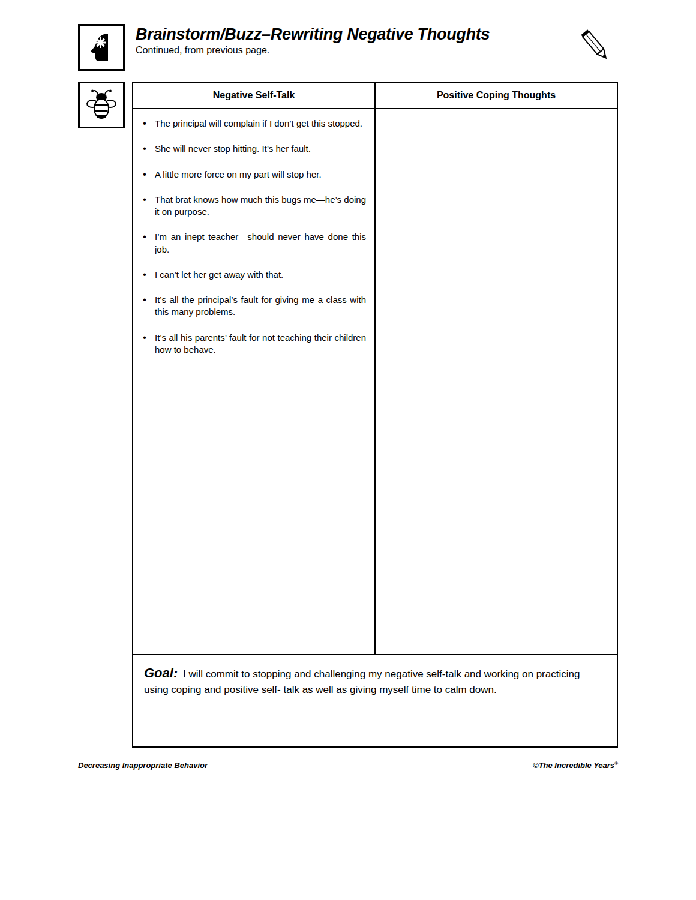Brainstorm/Buzz–Rewriting Negative Thoughts
Continued, from previous page.
| Negative Self-Talk | Positive Coping Thoughts |
| --- | --- |
| The principal will complain if I don’t get this stopped. She will never stop hitting. It’s her fault. A little more force on my part will stop her. That brat knows how much this bugs me—he’s doing it on purpose. I’m an inept teacher—should never have done this job. I can’t let her get away with that. It’s all the principal’s fault for giving me a class with this many problems. It’s all his parents’ fault for not teaching their children how to behave. | |
Goal: I will commit to stopping and challenging my negative self-talk and working on practicing using coping and positive self- talk as well as giving myself time to calm down.
Decreasing Inappropriate Behavior
©The Incredible Years®